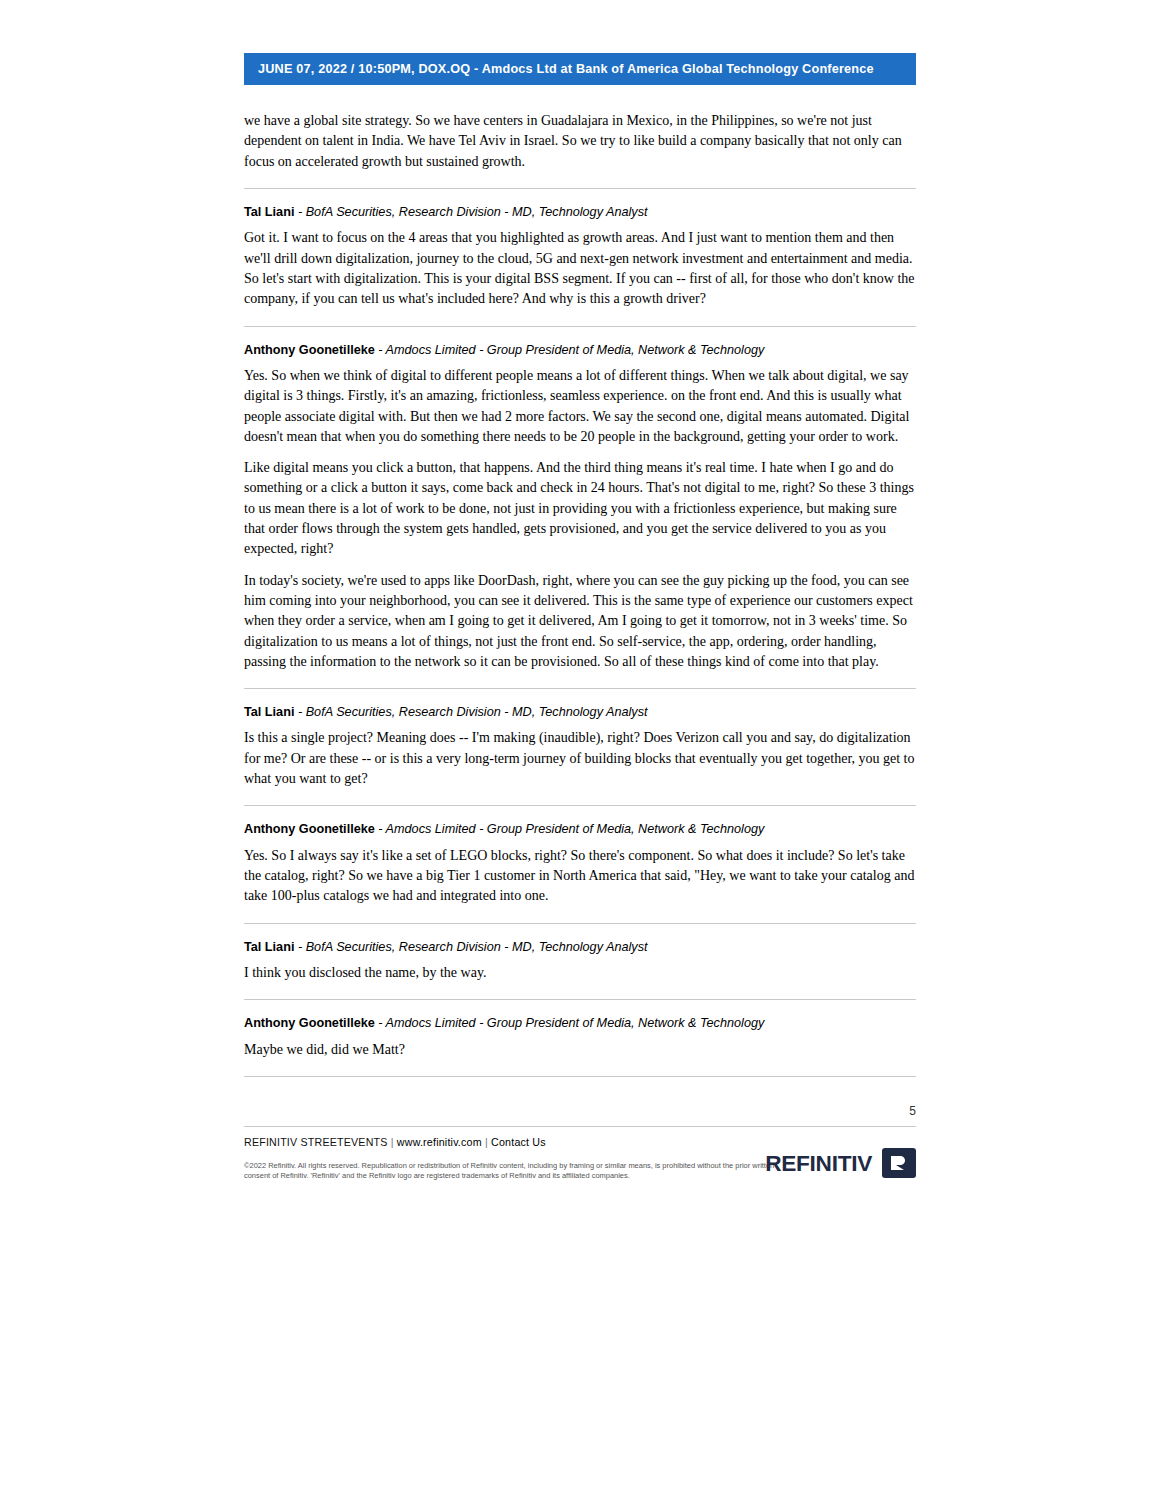JUNE 07, 2022 / 10:50PM, DOX.OQ - Amdocs Ltd at Bank of America Global Technology Conference
we have a global site strategy. So we have centers in Guadalajara in Mexico, in the Philippines, so we're not just dependent on talent in India. We have Tel Aviv in Israel. So we try to like build a company basically that not only can focus on accelerated growth but sustained growth.
Tal Liani - BofA Securities, Research Division - MD, Technology Analyst
Got it. I want to focus on the 4 areas that you highlighted as growth areas. And I just want to mention them and then we'll drill down digitalization, journey to the cloud, 5G and next-gen network investment and entertainment and media. So let's start with digitalization. This is your digital BSS segment. If you can -- first of all, for those who don't know the company, if you can tell us what's included here? And why is this a growth driver?
Anthony Goonetilleke - Amdocs Limited - Group President of Media, Network & Technology
Yes. So when we think of digital to different people means a lot of different things. When we talk about digital, we say digital is 3 things. Firstly, it's an amazing, frictionless, seamless experience. on the front end. And this is usually what people associate digital with. But then we had 2 more factors. We say the second one, digital means automated. Digital doesn't mean that when you do something there needs to be 20 people in the background, getting your order to work.
Like digital means you click a button, that happens. And the third thing means it's real time. I hate when I go and do something or a click a button it says, come back and check in 24 hours. That's not digital to me, right? So these 3 things to us mean there is a lot of work to be done, not just in providing you with a frictionless experience, but making sure that order flows through the system gets handled, gets provisioned, and you get the service delivered to you as you expected, right?
In today's society, we're used to apps like DoorDash, right, where you can see the guy picking up the food, you can see him coming into your neighborhood, you can see it delivered. This is the same type of experience our customers expect when they order a service, when am I going to get it delivered, Am I going to get it tomorrow, not in 3 weeks' time. So digitalization to us means a lot of things, not just the front end. So self-service, the app, ordering, order handling, passing the information to the network so it can be provisioned. So all of these things kind of come into that play.
Tal Liani - BofA Securities, Research Division - MD, Technology Analyst
Is this a single project? Meaning does -- I'm making (inaudible), right? Does Verizon call you and say, do digitalization for me? Or are these -- or is this a very long-term journey of building blocks that eventually you get together, you get to what you want to get?
Anthony Goonetilleke - Amdocs Limited - Group President of Media, Network & Technology
Yes. So I always say it's like a set of LEGO blocks, right? So there's component. So what does it include? So let's take the catalog, right? So we have a big Tier 1 customer in North America that said, "Hey, we want to take your catalog and take 100-plus catalogs we had and integrated into one.
Tal Liani - BofA Securities, Research Division - MD, Technology Analyst
I think you disclosed the name, by the way.
Anthony Goonetilleke - Amdocs Limited - Group President of Media, Network & Technology
Maybe we did, did we Matt?
5
REFINITIV STREETEVENTS | www.refinitiv.com | Contact Us
©2022 Refinitiv. All rights reserved. Republication or redistribution of Refinitiv content, including by framing or similar means, is prohibited without the prior written consent of Refinitiv. 'Refinitiv' and the Refinitiv logo are registered trademarks of Refinitiv and its affiliated companies.
REFINITIV